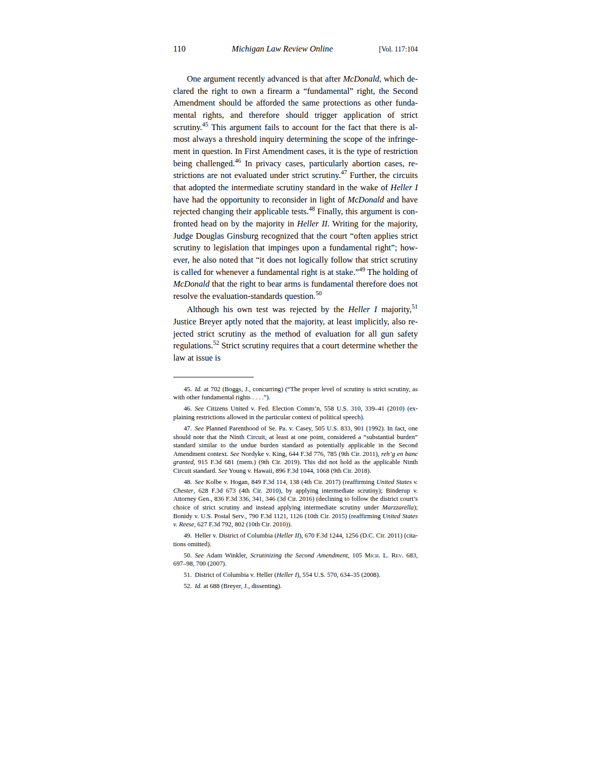110 Michigan Law Review Online [Vol. 117:104
One argument recently advanced is that after McDonald, which declared the right to own a firearm a “fundamental” right, the Second Amendment should be afforded the same protections as other fundamental rights, and therefore should trigger application of strict scrutiny.45 This argument fails to account for the fact that there is almost always a threshold inquiry determining the scope of the infringement in question. In First Amendment cases, it is the type of restriction being challenged.46 In privacy cases, particularly abortion cases, restrictions are not evaluated under strict scrutiny.47 Further, the circuits that adopted the intermediate scrutiny standard in the wake of Heller I have had the opportunity to reconsider in light of McDonald and have rejected changing their applicable tests.48 Finally, this argument is confronted head on by the majority in Heller II. Writing for the majority, Judge Douglas Ginsburg recognized that the court “often applies strict scrutiny to legislation that impinges upon a fundamental right”; however, he also noted that “it does not logically follow that strict scrutiny is called for whenever a fundamental right is at stake.”49 The holding of McDonald that the right to bear arms is fundamental therefore does not resolve the evaluation-standards question.50
Although his own test was rejected by the Heller I majority,51 Justice Breyer aptly noted that the majority, at least implicitly, also rejected strict scrutiny as the method of evaluation for all gun safety regulations.52 Strict scrutiny requires that a court determine whether the law at issue is
45. Id. at 702 (Boggs, J., concurring) (“The proper level of scrutiny is strict scrutiny, as with other fundamental rights . . . .”).
46. See Citizens United v. Fed. Election Comm’n, 558 U.S. 310, 339–41 (2010) (explaining restrictions allowed in the particular context of political speech).
47. See Planned Parenthood of Se. Pa. v. Casey, 505 U.S. 833, 901 (1992). In fact, one should note that the Ninth Circuit, at least at one point, considered a “substantial burden” standard similar to the undue burden standard as potentially applicable in the Second Amendment context. See Nordyke v. King, 644 F.3d 776, 785 (9th Cir. 2011), reh’g en banc granted, 915 F.3d 681 (mem.) (9th Cir. 2019). This did not hold as the applicable Ninth Circuit standard. See Young v. Hawaii, 896 F.3d 1044, 1068 (9th Cir. 2018).
48. See Kolbe v. Hogan, 849 F.3d 114, 138 (4th Cir. 2017) (reaffirming United States v. Chester, 628 F.3d 673 (4th Cir. 2010), by applying intermediate scrutiny); Binderup v. Attorney Gen., 836 F.3d 336, 341, 346 (3d Cir. 2016) (declining to follow the district court’s choice of strict scrutiny and instead applying intermediate scrutiny under Marzzarella); Bonidy v. U.S. Postal Serv., 790 F.3d 1121, 1126 (10th Cir. 2015) (reaffirming United States v. Reese, 627 F.3d 792, 802 (10th Cir. 2010)).
49. Heller v. District of Columbia (Heller II), 670 F.3d 1244, 1256 (D.C. Cir. 2011) (citations omitted).
50. See Adam Winkler, Scrutinizing the Second Amendment, 105 Mich. L. Rev. 683, 697–98, 700 (2007).
51. District of Columbia v. Heller (Heller I), 554 U.S. 570, 634–35 (2008).
52. Id. at 688 (Breyer, J., dissenting).